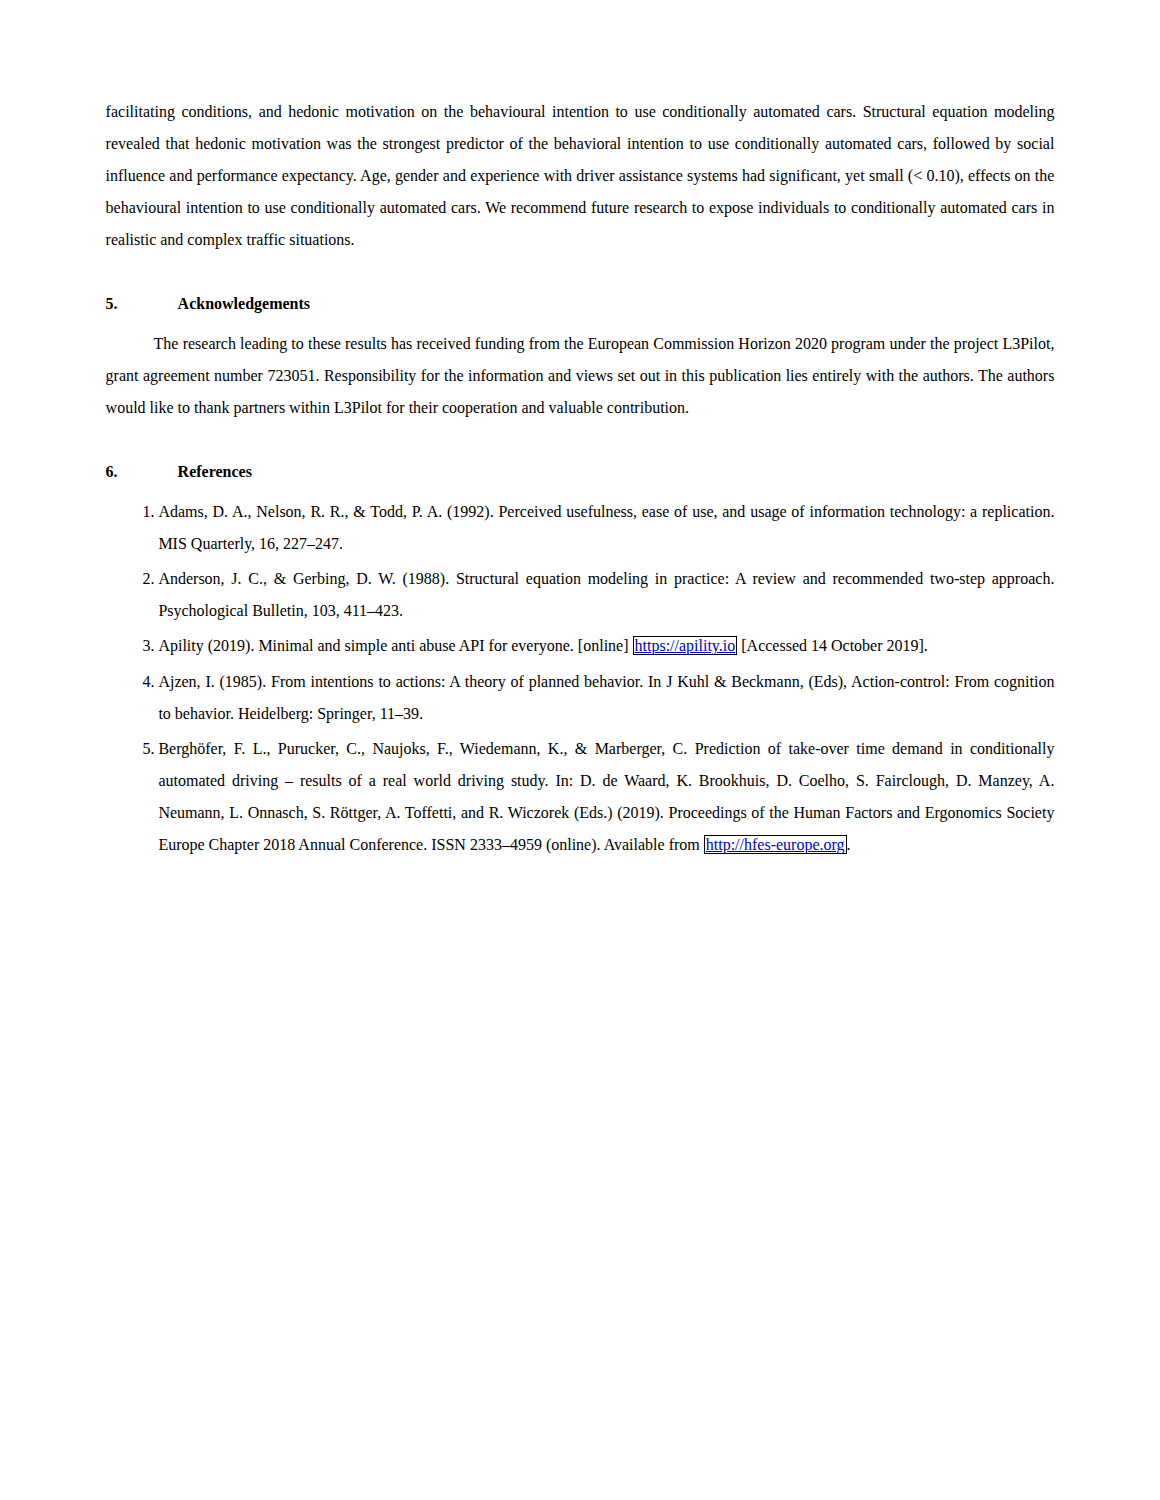facilitating conditions, and hedonic motivation on the behavioural intention to use conditionally automated cars. Structural equation modeling revealed that hedonic motivation was the strongest predictor of the behavioral intention to use conditionally automated cars, followed by social influence and performance expectancy. Age, gender and experience with driver assistance systems had significant, yet small (< 0.10), effects on the behavioural intention to use conditionally automated cars. We recommend future research to expose individuals to conditionally automated cars in realistic and complex traffic situations.
5. Acknowledgements
The research leading to these results has received funding from the European Commission Horizon 2020 program under the project L3Pilot, grant agreement number 723051. Responsibility for the information and views set out in this publication lies entirely with the authors. The authors would like to thank partners within L3Pilot for their cooperation and valuable contribution.
6. References
Adams, D. A., Nelson, R. R., & Todd, P. A. (1992). Perceived usefulness, ease of use, and usage of information technology: a replication. MIS Quarterly, 16, 227–247.
Anderson, J. C., & Gerbing, D. W. (1988). Structural equation modeling in practice: A review and recommended two-step approach. Psychological Bulletin, 103, 411–423.
Apility (2019). Minimal and simple anti abuse API for everyone. [online] https://apility.io [Accessed 14 October 2019].
Ajzen, I. (1985). From intentions to actions: A theory of planned behavior. In J Kuhl & Beckmann, (Eds), Action-control: From cognition to behavior. Heidelberg: Springer, 11–39.
Berghöfer, F. L., Purucker, C., Naujoks, F., Wiedemann, K., & Marberger, C. Prediction of take-over time demand in conditionally automated driving – results of a real world driving study. In: D. de Waard, K. Brookhuis, D. Coelho, S. Fairclough, D. Manzey, A. Neumann, L. Onnasch, S. Röttger, A. Toffetti, and R. Wiczorek (Eds.) (2019). Proceedings of the Human Factors and Ergonomics Society Europe Chapter 2018 Annual Conference. ISSN 2333–4959 (online). Available from http://hfes-europe.org.